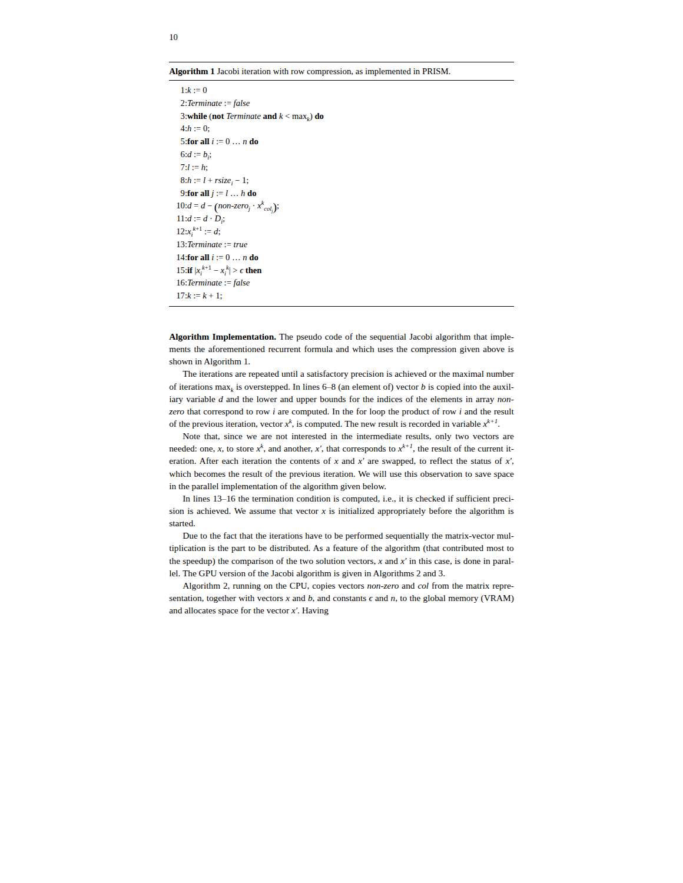10
Algorithm 1 Jacobi iteration with row compression, as implemented in PRISM.
| 1: | k := 0 |
| 2: | Terminate := false |
| 3: | while ( not Terminate and k < max k ) do |
| 4: | h := 0; |
| 5: | for all i := 0 … n do |
| 6: | d := b i ; |
| 7: | l := h ; |
| 8: | h := l + rsize i − 1; |
| 9: | for all j := l … h do |
| 10: | d = d − ( non-zero j · x k col j ) ; |
| 11: | d := d · D i ; |
| 12: | x i k +1 := d ; |
| 13: | Terminate := true |
| 14: | for all i := 0 … n do |
| 15: | if / x i k +1 − x i k / > ϵ then |
| 16: | Terminate := false |
| 17: | k := k + 1; |
Algorithm Implementation. The pseudo code of the sequential Jacobi algorithm that implements the aforementioned recurrent formula and which uses the compression given above is shown in Algorithm 1.
The iterations are repeated until a satisfactory precision is achieved or the maximal number of iterations maxk is overstepped. In lines 6–8 (an element of) vector b is copied into the auxiliary variable d and the lower and upper bounds for the indices of the elements in array non-zero that correspond to row i are computed. In the for loop the product of row i and the result of the previous iteration, vector xk, is computed. The new result is recorded in variable xk+1.
Note that, since we are not interested in the intermediate results, only two vectors are needed: one, x, to store xk, and another, x′, that corresponds to xk+1, the result of the current iteration. After each iteration the contents of x and x′ are swapped, to reflect the status of x′, which becomes the result of the previous iteration. We will use this observation to save space in the parallel implementation of the algorithm given below.
In lines 13–16 the termination condition is computed, i.e., it is checked if sufficient precision is achieved. We assume that vector x is initialized appropriately before the algorithm is started.
Due to the fact that the iterations have to be performed sequentially the matrix-vector multiplication is the part to be distributed. As a feature of the algorithm (that contributed most to the speedup) the comparison of the two solution vectors, x and x′ in this case, is done in parallel. The GPU version of the Jacobi algorithm is given in Algorithms 2 and 3.
Algorithm 2, running on the CPU, copies vectors non-zero and col from the matrix representation, together with vectors x and b, and constants ϵ and n, to the global memory (VRAM) and allocates space for the vector x′. Having